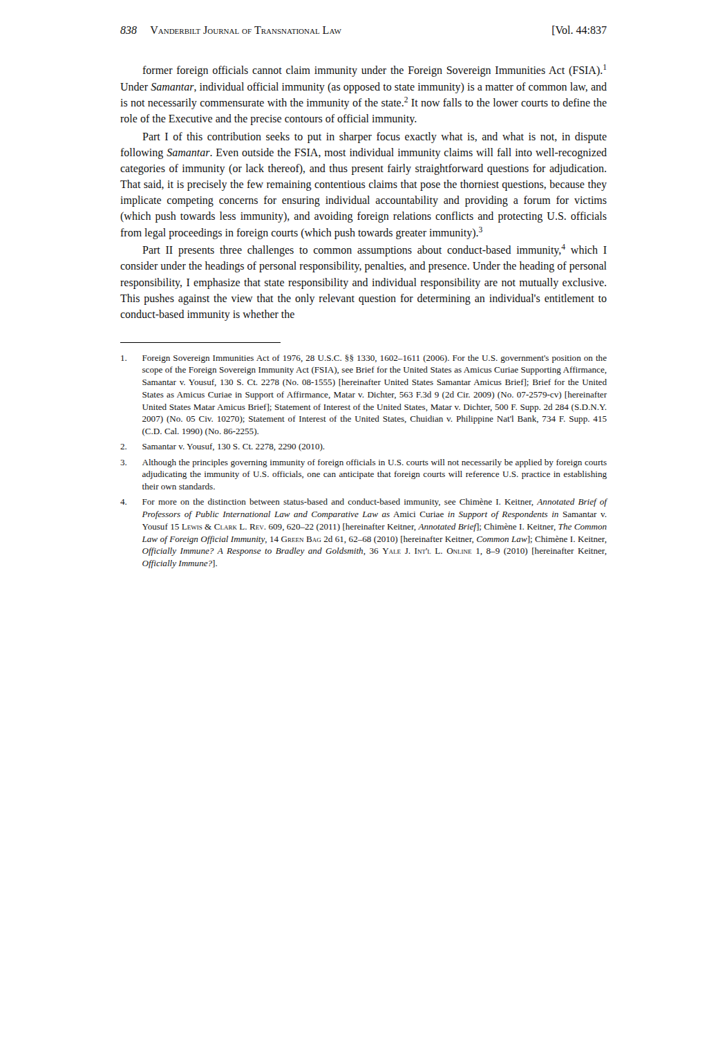838 Vanderbilt Journal of Transnational Law [Vol. 44:837
former foreign officials cannot claim immunity under the Foreign Sovereign Immunities Act (FSIA).1 Under Samantar, individual official immunity (as opposed to state immunity) is a matter of common law, and is not necessarily commensurate with the immunity of the state.2 It now falls to the lower courts to define the role of the Executive and the precise contours of official immunity.
Part I of this contribution seeks to put in sharper focus exactly what is, and what is not, in dispute following Samantar. Even outside the FSIA, most individual immunity claims will fall into well-recognized categories of immunity (or lack thereof), and thus present fairly straightforward questions for adjudication. That said, it is precisely the few remaining contentious claims that pose the thorniest questions, because they implicate competing concerns for ensuring individual accountability and providing a forum for victims (which push towards less immunity), and avoiding foreign relations conflicts and protecting U.S. officials from legal proceedings in foreign courts (which push towards greater immunity).3
Part II presents three challenges to common assumptions about conduct-based immunity,4 which I consider under the headings of personal responsibility, penalties, and presence. Under the heading of personal responsibility, I emphasize that state responsibility and individual responsibility are not mutually exclusive. This pushes against the view that the only relevant question for determining an individual's entitlement to conduct-based immunity is whether the
1. Foreign Sovereign Immunities Act of 1976, 28 U.S.C. §§ 1330, 1602–1611 (2006). For the U.S. government's position on the scope of the Foreign Sovereign Immunity Act (FSIA), see Brief for the United States as Amicus Curiae Supporting Affirmance, Samantar v. Yousuf, 130 S. Ct. 2278 (No. 08-1555) [hereinafter United States Samantar Amicus Brief]; Brief for the United States as Amicus Curiae in Support of Affirmance, Matar v. Dichter, 563 F.3d 9 (2d Cir. 2009) (No. 07-2579-cv) [hereinafter United States Matar Amicus Brief]; Statement of Interest of the United States, Matar v. Dichter, 500 F. Supp. 2d 284 (S.D.N.Y. 2007) (No. 05 Civ. 10270); Statement of Interest of the United States, Chuidian v. Philippine Nat'l Bank, 734 F. Supp. 415 (C.D. Cal. 1990) (No. 86-2255).
2. Samantar v. Yousuf, 130 S. Ct. 2278, 2290 (2010).
3. Although the principles governing immunity of foreign officials in U.S. courts will not necessarily be applied by foreign courts adjudicating the immunity of U.S. officials, one can anticipate that foreign courts will reference U.S. practice in establishing their own standards.
4. For more on the distinction between status-based and conduct-based immunity, see Chimène I. Keitner, Annotated Brief of Professors of Public International Law and Comparative Law as Amici Curiae in Support of Respondents in Samantar v. Yousuf 15 Lewis & Clark L. Rev. 609, 620–22 (2011) [hereinafter Keitner, Annotated Brief]; Chimène I. Keitner, The Common Law of Foreign Official Immunity, 14 Green Bag 2d 61, 62–68 (2010) [hereinafter Keitner, Common Law]; Chimène I. Keitner, Officially Immune? A Response to Bradley and Goldsmith, 36 Yale J. Int'l L. Online 1, 8–9 (2010) [hereinafter Keitner, Officially Immune?].